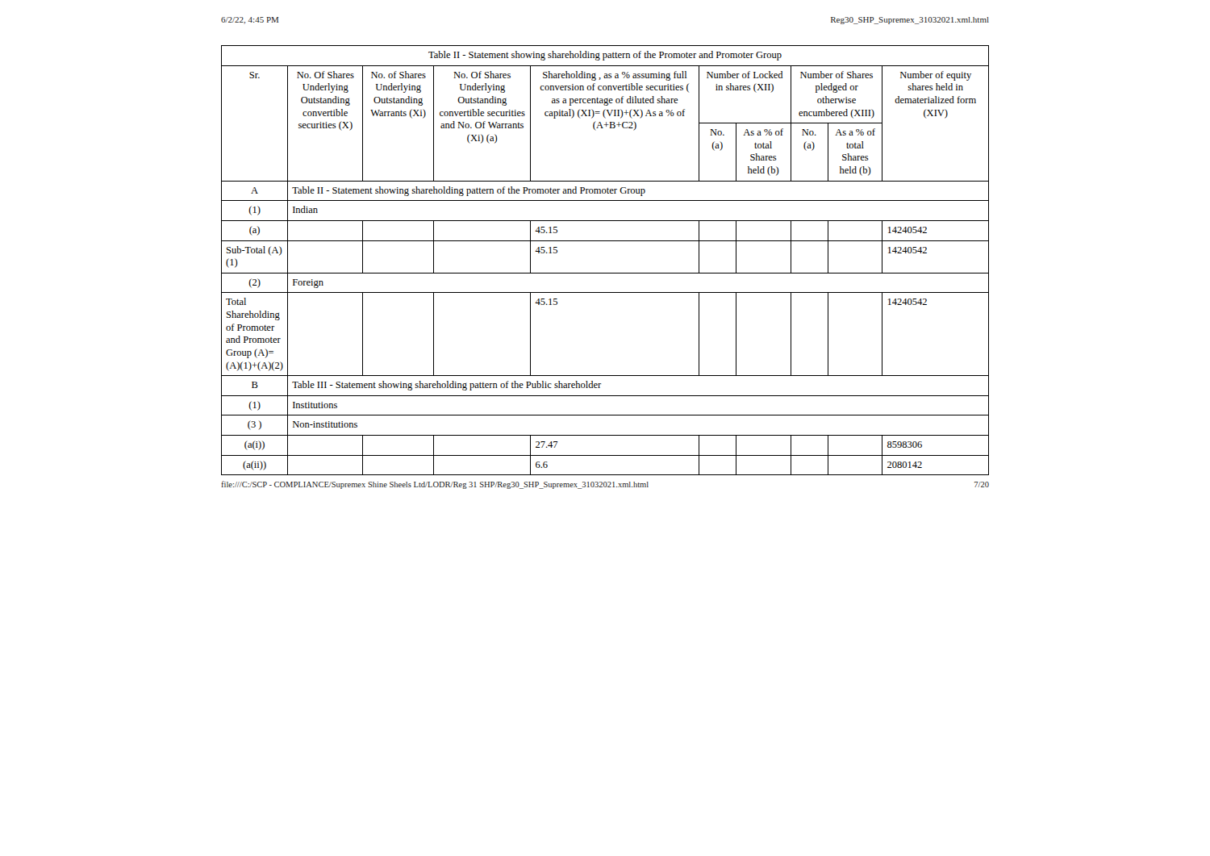6/2/22, 4:45 PM
Reg30_SHP_Supremex_31032021.xml.html
| Table II - Statement showing shareholding pattern of the Promoter and Promoter Group |
| Sr. | No. Of Shares Underlying Outstanding convertible securities (X) | No. of Shares Underlying Outstanding Warrants (Xi) | No. Of Shares Underlying Outstanding convertible securities and No. Of Warrants (Xi) (a) | Shareholding , as a % assuming full conversion of convertible securities ( as a percentage of diluted share capital) (XI)= (VII)+(X) As a % of (A+B+C2) | Number of Locked in shares (XII) | Number of Shares pledged or otherwise encumbered (XIII) | Number of equity shares held in dematerialized form (XIV) |
| No. (a) | As a % of total Shares held (b) | No. (a) | As a % of total Shares held (b) |
| A | Table II - Statement showing shareholding pattern of the Promoter and Promoter Group |
| (1) | Indian |
| (a) | | | | 45.15 | | | | | 14240542 |
| Sub-Total (A)(1) | | | | 45.15 | | | | | 14240542 |
| (2) | Foreign |
| Total Shareholding of Promoter and Promoter Group (A)=(A)(1)+(A)(2) | | | | 45.15 | | | | | 14240542 |
| B | Table III - Statement showing shareholding pattern of the Public shareholder |
| (1) | Institutions |
| (3 ) | Non-institutions |
| (a(i)) | | | | 27.47 | | | | | 8598306 |
| (a(ii)) | | | | 6.6 | | | | | 2080142 |
file:///C:/SCP - COMPLIANCE/Supremex Shine Sheels Ltd/LODR/Reg 31 SHP/Reg30_SHP_Supremex_31032021.xml.html
7/20